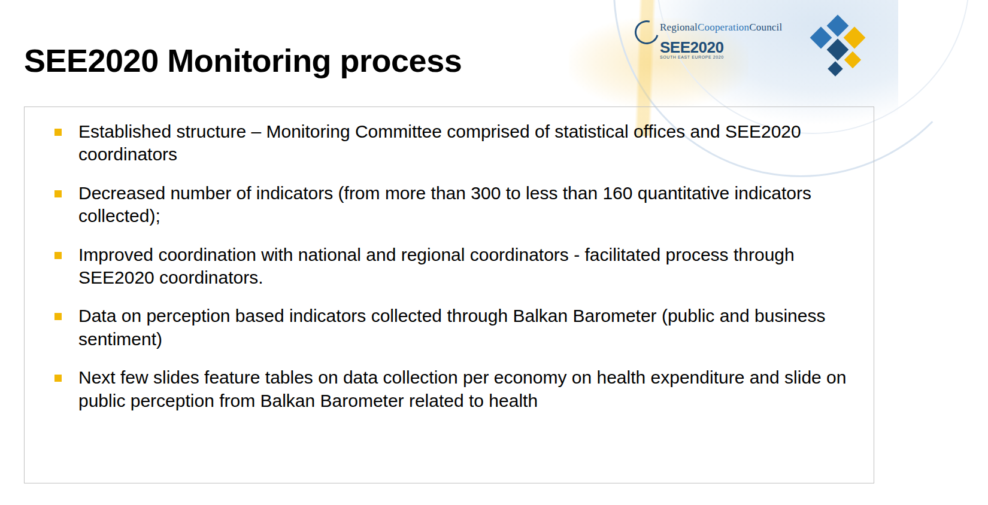RegionalCooperation Council
SEE2020
SOUTH EAST EUROPE 2020
SEE2020 Monitoring process
Established structure – Monitoring Committee comprised of statistical offices and SEE2020 coordinators
Decreased number of indicators (from more than 300 to less than 160 quantitative indicators collected);
Improved coordination with national and regional coordinators - facilitated process through SEE2020 coordinators.
Data on perception based indicators collected through Balkan Barometer (public and business sentiment)
Next few slides feature tables on data collection per economy on health expenditure and slide on public perception from Balkan Barometer related to health